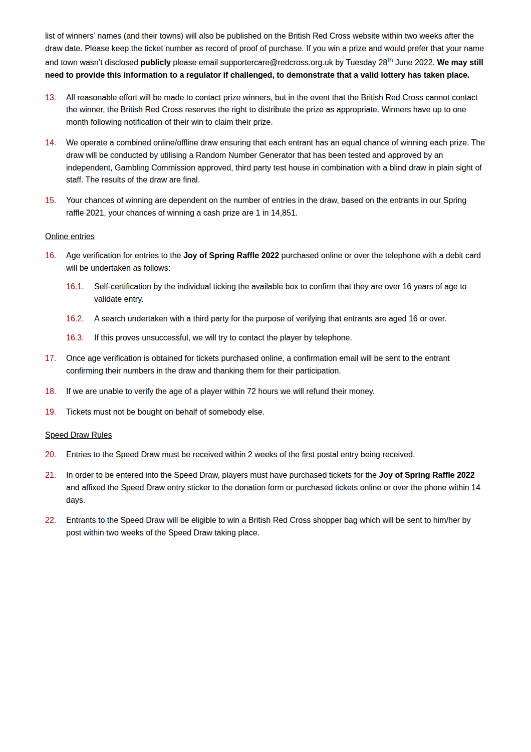list of winners’ names (and their towns) will also be published on the British Red Cross website within two weeks after the draw date. Please keep the ticket number as record of proof of purchase. If you win a prize and would prefer that your name and town wasn’t disclosed publicly please email supportercare@redcross.org.uk by Tuesday 28th June 2022. We may still need to provide this information to a regulator if challenged, to demonstrate that a valid lottery has taken place.
13. All reasonable effort will be made to contact prize winners, but in the event that the British Red Cross cannot contact the winner, the British Red Cross reserves the right to distribute the prize as appropriate. Winners have up to one month following notification of their win to claim their prize.
14. We operate a combined online/offline draw ensuring that each entrant has an equal chance of winning each prize. The draw will be conducted by utilising a Random Number Generator that has been tested and approved by an independent, Gambling Commission approved, third party test house in combination with a blind draw in plain sight of staff. The results of the draw are final.
15. Your chances of winning are dependent on the number of entries in the draw, based on the entrants in our Spring raffle 2021, your chances of winning a cash prize are 1 in 14,851.
Online entries
16. Age verification for entries to the Joy of Spring Raffle 2022 purchased online or over the telephone with a debit card will be undertaken as follows:
16.1. Self-certification by the individual ticking the available box to confirm that they are over 16 years of age to validate entry.
16.2. A search undertaken with a third party for the purpose of verifying that entrants are aged 16 or over.
16.3. If this proves unsuccessful, we will try to contact the player by telephone.
17. Once age verification is obtained for tickets purchased online, a confirmation email will be sent to the entrant confirming their numbers in the draw and thanking them for their participation.
18. If we are unable to verify the age of a player within 72 hours we will refund their money.
19. Tickets must not be bought on behalf of somebody else.
Speed Draw Rules
20. Entries to the Speed Draw must be received within 2 weeks of the first postal entry being received.
21. In order to be entered into the Speed Draw, players must have purchased tickets for the Joy of Spring Raffle 2022 and affixed the Speed Draw entry sticker to the donation form or purchased tickets online or over the phone within 14 days.
22. Entrants to the Speed Draw will be eligible to win a British Red Cross shopper bag which will be sent to him/her by post within two weeks of the Speed Draw taking place.